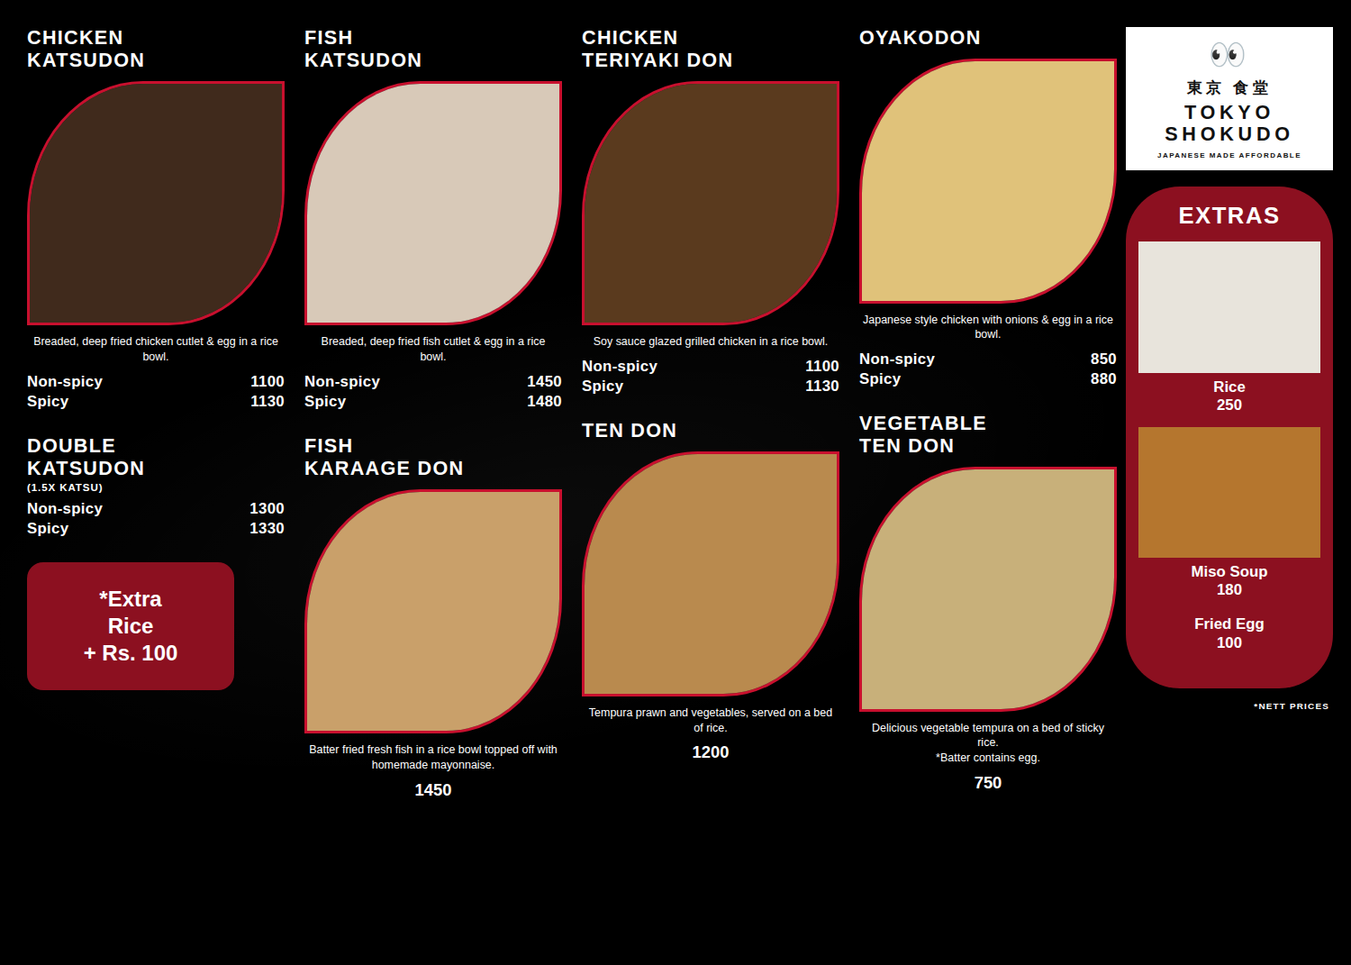Chicken
Katsudon
Breaded, deep fried chicken cutlet & egg in a rice bowl.
Non-spicy 1100
Spicy 1130
Double
Katsudon(1.5x KATSU)
Non-spicy 1300
Spicy 1330
*Extra
Rice
+ Rs. 100
Fish
Katsudon
Breaded, deep fried fish cutlet & egg in a rice bowl.
Non-spicy 1450
Spicy 1480
Fish
Karaage Don
Batter fried fresh fish in a rice bowl topped off with homemade mayonnaise.
1450
Chicken
Teriyaki Don
Soy sauce glazed grilled chicken in a rice bowl.
Non-spicy 1100
Spicy 1130
Ten Don
Tempura prawn and vegetables, served on a bed of rice.
1200
Oyakodon
Japanese style chicken with onions & egg in a rice bowl.
Non-spicy 850
Spicy 880
Vegetable
Ten Don
Delicious vegetable tempura on a bed of sticky rice.
*Batter contains egg.
750
👀
東京 食堂
TOKYO
SHOKUDO
JAPANESE MADE AFFORDABLE
EXTRAS
Rice
250
Miso Soup
180
Fried Egg
100
*NETT PRICES